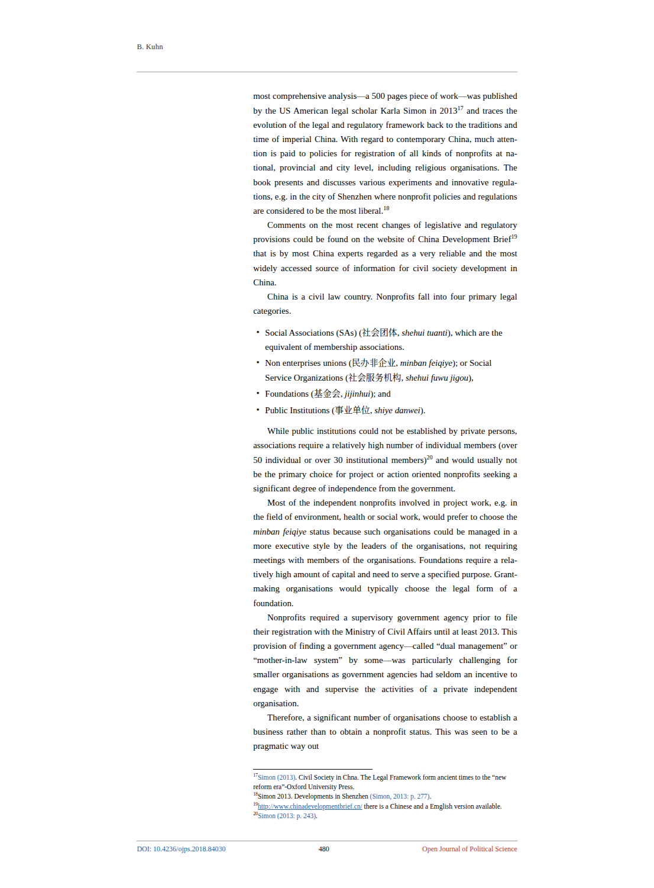B. Kuhn
most comprehensive analysis—a 500 pages piece of work—was published by the US American legal scholar Karla Simon in 201317 and traces the evolution of the legal and regulatory framework back to the traditions and time of imperial China. With regard to contemporary China, much attention is paid to policies for registration of all kinds of nonprofits at national, provincial and city level, including religious organisations. The book presents and discusses various experiments and innovative regulations, e.g. in the city of Shenzhen where nonprofit policies and regulations are considered to be the most liberal.18
Comments on the most recent changes of legislative and regulatory provisions could be found on the website of China Development Brief19 that is by most China experts regarded as a very reliable and the most widely accessed source of information for civil society development in China.
China is a civil law country. Nonprofits fall into four primary legal categories.
Social Associations (SAs) (社会团体, shehui tuanti), which are the equivalent of membership associations.
Non enterprises unions (民办非企业, minban feiqiye); or Social Service Organizations (社会服务机构, shehui fuwu jigou),
Foundations (基金会, jijinhui); and
Public Institutions (事业单位, shiye danwei).
While public institutions could not be established by private persons, associations require a relatively high number of individual members (over 50 individual or over 30 institutional members)20 and would usually not be the primary choice for project or action oriented nonprofits seeking a significant degree of independence from the government.
Most of the independent nonprofits involved in project work, e.g. in the field of environment, health or social work, would prefer to choose the minban feiqiye status because such organisations could be managed in a more executive style by the leaders of the organisations, not requiring meetings with members of the organisations. Foundations require a relatively high amount of capital and need to serve a specified purpose. Grant-making organisations would typically choose the legal form of a foundation.
Nonprofits required a supervisory government agency prior to file their registration with the Ministry of Civil Affairs until at least 2013. This provision of finding a government agency—called “dual management” or “mother-in-law system” by some—was particularly challenging for smaller organisations as government agencies had seldom an incentive to engage with and supervise the activities of a private independent organisation.
Therefore, a significant number of organisations choose to establish a business rather than to obtain a nonprofit status. This was seen to be a pragmatic way out
17Simon (2013). Civil Society in Chna. The Legal Framework form ancient times to the “new reform era”-Oxford University Press.
18Simon 2013. Developments in Shenzhen (Simon, 2013: p. 277).
19http://www.chinadevelopmentbrief.cn/ there is a Chinese and a Emglish version available.
20Simon (2013: p. 243).
DOI: 10.4236/ojps.2018.84030 480 Open Journal of Political Science